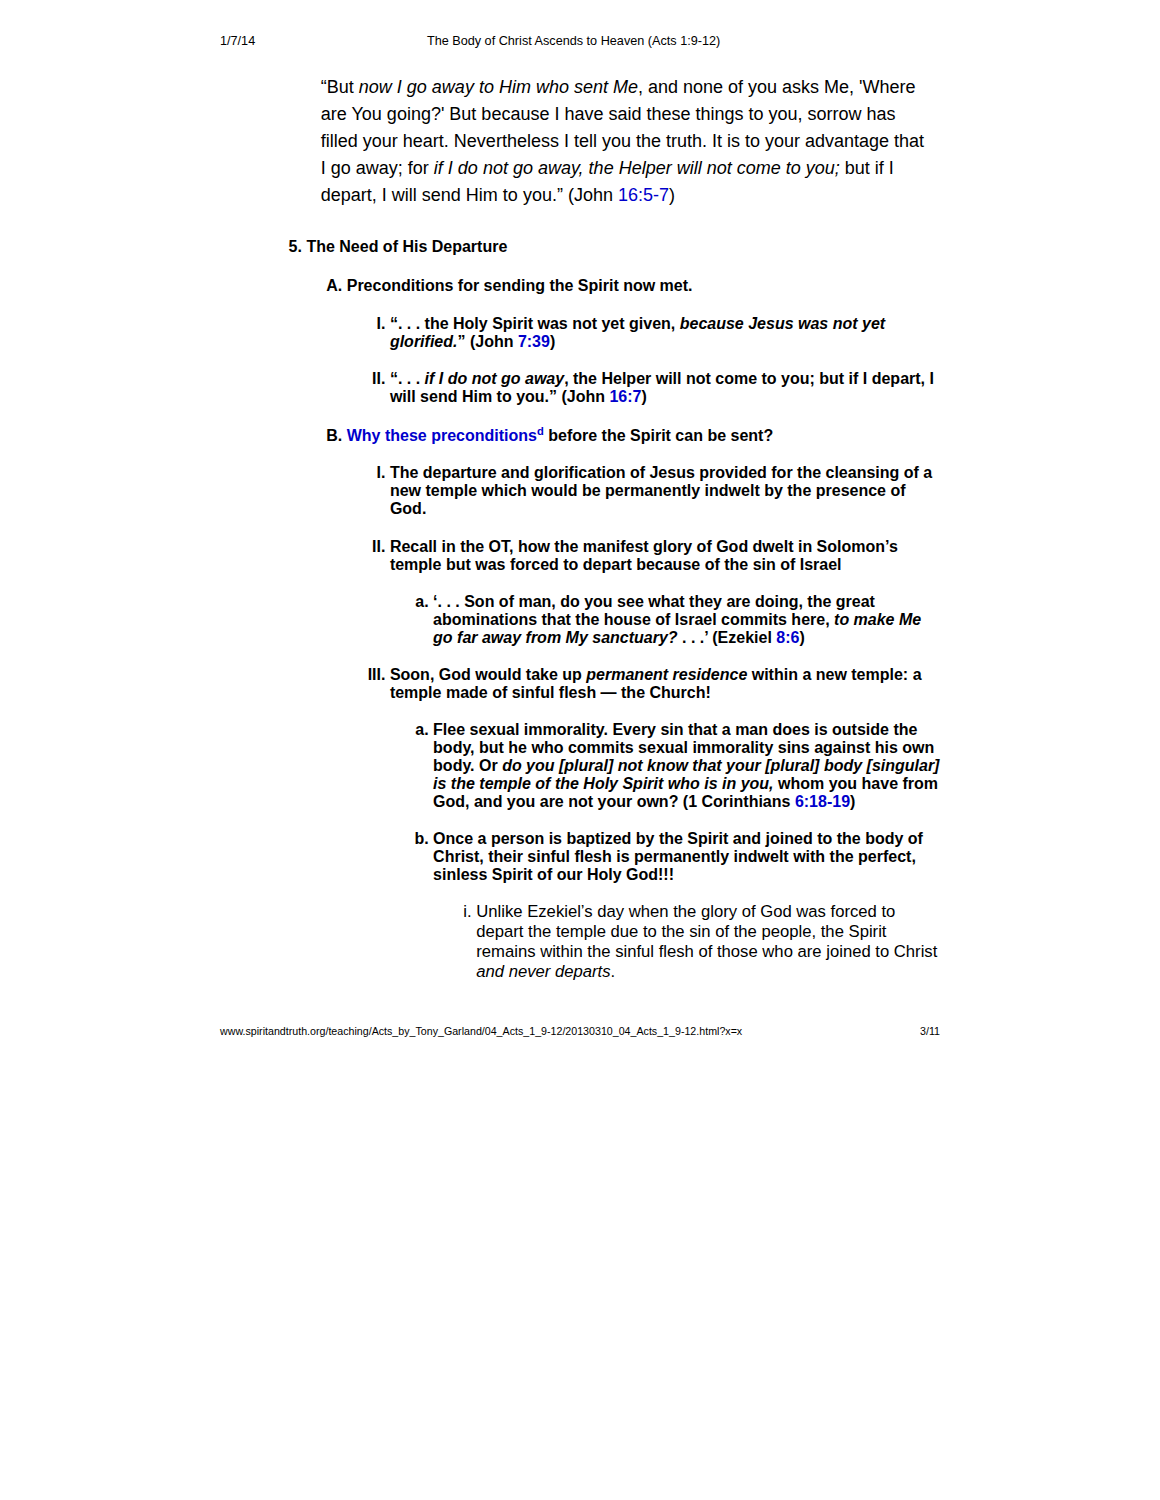1/7/14
The Body of Christ Ascends to Heaven (Acts 1:9-12)
“But now I go away to Him who sent Me, and none of you asks Me, 'Where are You going?' But because I have said these things to you, sorrow has filled your heart. Nevertheless I tell you the truth. It is to your advantage that I go away; for if I do not go away, the Helper will not come to you; but if I depart, I will send Him to you.” (John 16:5-7)
The Need of His Departure
Preconditions for sending the Spirit now met.
“. . . the Holy Spirit was not yet given, because Jesus was not yet glorified.” (John 7:39)
“. . . if I do not go away, the Helper will not come to you; but if I depart, I will send Him to you.” (John 16:7)
Why these preconditionsd before the Spirit can be sent?
The departure and glorification of Jesus provided for the cleansing of a new temple which would be permanently indwelt by the presence of God.
Recall in the OT, how the manifest glory of God dwelt in Solomon’s temple but was forced to depart because of the sin of Israel
‘. . . Son of man, do you see what they are doing, the great abominations that the house of Israel commits here, to make Me go far away from My sanctuary? . . .’ (Ezekiel 8:6)
Soon, God would take up permanent residence within a new temple: a temple made of sinful flesh — the Church!
Flee sexual immorality. Every sin that a man does is outside the body, but he who commits sexual immorality sins against his own body. Or do you [plural] not know that your [plural] body [singular] is the temple of the Holy Spirit who is in you, whom you have from God, and you are not your own? (1 Corinthians 6:18-19)
Once a person is baptized by the Spirit and joined to the body of Christ, their sinful flesh is permanently indwelt with the perfect, sinless Spirit of our Holy God!!!
Unlike Ezekiel’s day when the glory of God was forced to depart the temple due to the sin of the people, the Spirit remains within the sinful flesh of those who are joined to Christ and never departs.
www.spiritandtruth.org/teaching/Acts_by_Tony_Garland/04_Acts_1_9-12/20130310_04_Acts_1_9-12.html?x=x
3/11